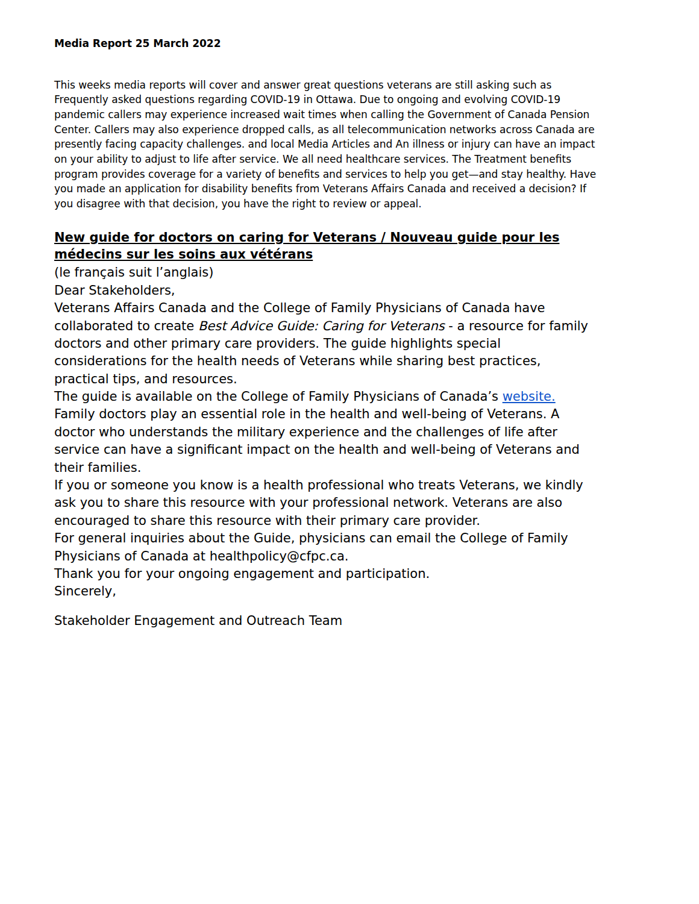Media Report 25 March 2022
This weeks media reports will cover and answer great questions veterans are still asking such as Frequently asked questions regarding COVID-19 in Ottawa. Due to ongoing and evolving COVID-19 pandemic callers may experience increased wait times when calling the Government of Canada Pension Center. Callers may also experience dropped calls, as all telecommunication networks across Canada are presently facing capacity challenges. and local Media Articles and An illness or injury can have an impact on your ability to adjust to life after service. We all need healthcare services. The Treatment benefits program provides coverage for a variety of benefits and services to help you get—and stay healthy. Have you made an application for disability benefits from Veterans Affairs Canada and received a decision? If you disagree with that decision, you have the right to review or appeal.
New guide for doctors on caring for Veterans / Nouveau guide pour les médecins sur les soins aux vétérans
(le français suit l’anglais)
Dear Stakeholders,
Veterans Affairs Canada and the College of Family Physicians of Canada have collaborated to create Best Advice Guide: Caring for Veterans - a resource for family doctors and other primary care providers. The guide highlights special considerations for the health needs of Veterans while sharing best practices, practical tips, and resources.
The guide is available on the College of Family Physicians of Canada’s website.
Family doctors play an essential role in the health and well-being of Veterans. A doctor who understands the military experience and the challenges of life after service can have a significant impact on the health and well-being of Veterans and their families.
If you or someone you know is a health professional who treats Veterans, we kindly ask you to share this resource with your professional network. Veterans are also encouraged to share this resource with their primary care provider.
For general inquiries about the Guide, physicians can email the College of Family Physicians of Canada at healthpolicy@cfpc.ca.
Thank you for your ongoing engagement and participation.
Sincerely,
Stakeholder Engagement and Outreach Team